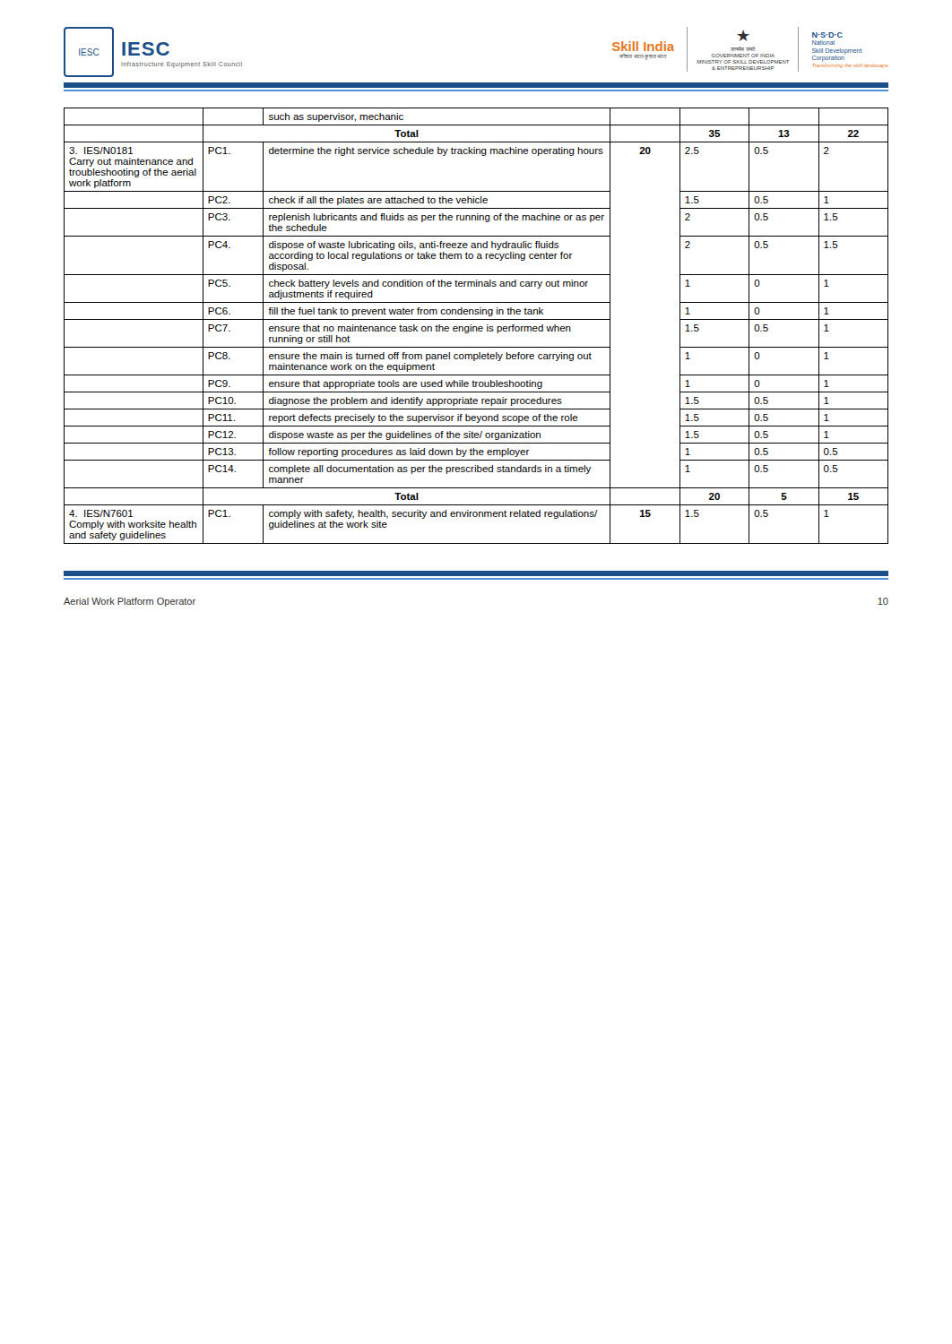IESC
IESC
Infrastructure Equipment Skill Council
Skill India
कौशल भारत-कुशल भारत
★
सत्यमेव जयते
GOVERNMENT OF INDIA
MINISTRY OF SKILL DEVELOPMENT
& ENTREPRENEURSHIP
N·S·D·C
National
Skill Development
Corporation
Transforming the skill landscape
| | | such as supervisor, mechanic | | | | |
| | Total | | 35 | 13 | 22 |
| 3. IES/N0181 Carry out maintenance and troubleshooting of the aerial work platform | PC1. | determine the right service schedule by tracking machine operating hours | 20 | 2.5 | 0.5 | 2 |
| | PC2. | check if all the plates are attached to the vehicle | 1.5 | 0.5 | 1 |
| | PC3. | replenish lubricants and fluids as per the running of the machine or as per the schedule | 2 | 0.5 | 1.5 |
| | PC4. | dispose of waste lubricating oils, anti-freeze and hydraulic fluids according to local regulations or take them to a recycling center for disposal. | 2 | 0.5 | 1.5 |
| | PC5. | check battery levels and condition of the terminals and carry out minor adjustments if required | 1 | 0 | 1 |
| | PC6. | fill the fuel tank to prevent water from condensing in the tank | 1 | 0 | 1 |
| | PC7. | ensure that no maintenance task on the engine is performed when running or still hot | 1.5 | 0.5 | 1 |
| | PC8. | ensure the main is turned off from panel completely before carrying out maintenance work on the equipment | 1 | 0 | 1 |
| | PC9. | ensure that appropriate tools are used while troubleshooting | 1 | 0 | 1 |
| | PC10. | diagnose the problem and identify appropriate repair procedures | 1.5 | 0.5 | 1 |
| | PC11. | report defects precisely to the supervisor if beyond scope of the role | 1.5 | 0.5 | 1 |
| | PC12. | dispose waste as per the guidelines of the site/ organization | 1.5 | 0.5 | 1 |
| | PC13. | follow reporting procedures as laid down by the employer | 1 | 0.5 | 0.5 |
| | PC14. | complete all documentation as per the prescribed standards in a timely manner | 1 | 0.5 | 0.5 |
| | Total | | 20 | 5 | 15 |
| 4. IES/N7601 Comply with worksite health and safety guidelines | PC1. | comply with safety, health, security and environment related regulations/ guidelines at the work site | 15 | 1.5 | 0.5 | 1 |
Aerial Work Platform Operator
10